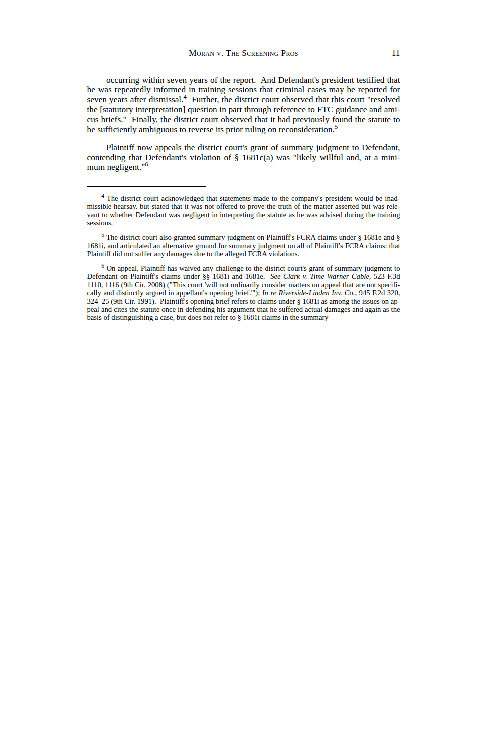Moran v. The Screening Pros 11
occurring within seven years of the report. And Defendant's president testified that he was repeatedly informed in training sessions that criminal cases may be reported for seven years after dismissal.4 Further, the district court observed that this court "resolved the [statutory interpretation] question in part through reference to FTC guidance and amicus briefs." Finally, the district court observed that it had previously found the statute to be sufficiently ambiguous to reverse its prior ruling on reconsideration.5
Plaintiff now appeals the district court's grant of summary judgment to Defendant, contending that Defendant's violation of § 1681c(a) was "likely willful and, at a minimum negligent."6
4 The district court acknowledged that statements made to the company's president would be inadmissible hearsay, but stated that it was not offered to prove the truth of the matter asserted but was relevant to whether Defendant was negligent in interpreting the statute as he was advised during the training sessions.
5 The district court also granted summary judgment on Plaintiff's FCRA claims under § 1681e and § 1681i, and articulated an alternative ground for summary judgment on all of Plaintiff's FCRA claims: that Plaintiff did not suffer any damages due to the alleged FCRA violations.
6 On appeal, Plaintiff has waived any challenge to the district court's grant of summary judgment to Defendant on Plaintiff's claims under §§ 1681i and 1681e. See Clark v. Time Warner Cable, 523 F.3d 1110, 1116 (9th Cir. 2008) ("This court 'will not ordinarily consider matters on appeal that are not specifically and distinctly argued in appellant's opening brief.'"); In re Riverside-Linden Inv. Co., 945 F.2d 320, 324–25 (9th Cir. 1991). Plaintiff's opening brief refers to claims under § 1681i as among the issues on appeal and cites the statute once in defending his argument that he suffered actual damages and again as the basis of distinguishing a case, but does not refer to § 1681i claims in the summary